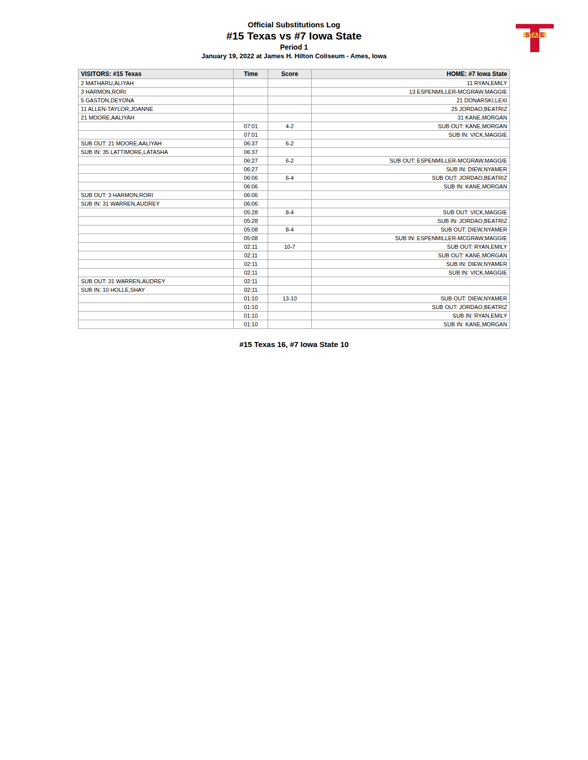STATE
Official Substitutions Log
#15 Texas vs #7 Iowa State
Period 1
January 19, 2022 at James H. Hilton Coliseum - Ames, Iowa
| VISITORS: #15 Texas | Time | Score | HOME: #7 Iowa State |
| --- | --- | --- | --- |
| 2 MATHARU,ALIYAH | | | 11 RYAN,EMILY |
| 3 HARMON,RORI | | | 13 ESPENMILLER-MCGRAW,MAGGIE |
| 5 GASTON,DEYONA | | | 21 DONARSKI,LEXI |
| 11 ALLEN-TAYLOR,JOANNE | | | 25 JORDAO,BEATRIZ |
| 21 MOORE,AALIYAH | | | 31 KANE,MORGAN |
| | 07:01 | 4-2 | SUB OUT: KANE,MORGAN |
| | 07:01 | | SUB IN: VICK,MAGGIE |
| SUB OUT: 21 MOORE,AALIYAH | 06:37 | 6-2 | |
| SUB IN: 35 LATTIMORE,LATASHA | 06:37 | | |
| | 06:27 | 6-2 | SUB OUT: ESPENMILLER-MCGRAW,MAGGIE |
| | 06:27 | | SUB IN: DIEW,NYAMER |
| | 06:06 | 6-4 | SUB OUT: JORDAO,BEATRIZ |
| | 06:06 | | SUB IN: KANE,MORGAN |
| SUB OUT: 3 HARMON,RORI | 06:06 | | |
| SUB IN: 31 WARREN,AUDREY | 06:06 | | |
| | 05:28 | 8-4 | SUB OUT: VICK,MAGGIE |
| | 05:28 | | SUB IN: JORDAO,BEATRIZ |
| | 05:08 | 8-4 | SUB OUT: DIEW,NYAMER |
| | 05:08 | | SUB IN: ESPENMILLER-MCGRAW,MAGGIE |
| | 02:11 | 10-7 | SUB OUT: RYAN,EMILY |
| | 02:11 | | SUB OUT: KANE,MORGAN |
| | 02:11 | | SUB IN: DIEW,NYAMER |
| | 02:11 | | SUB IN: VICK,MAGGIE |
| SUB OUT: 31 WARREN,AUDREY | 02:11 | | |
| SUB IN: 10 HOLLE,SHAY | 02:11 | | |
| | 01:10 | 13-10 | SUB OUT: DIEW,NYAMER |
| | 01:10 | | SUB OUT: JORDAO,BEATRIZ |
| | 01:10 | | SUB IN: RYAN,EMILY |
| | 01:10 | | SUB IN: KANE,MORGAN |
#15 Texas 16, #7 Iowa State 10